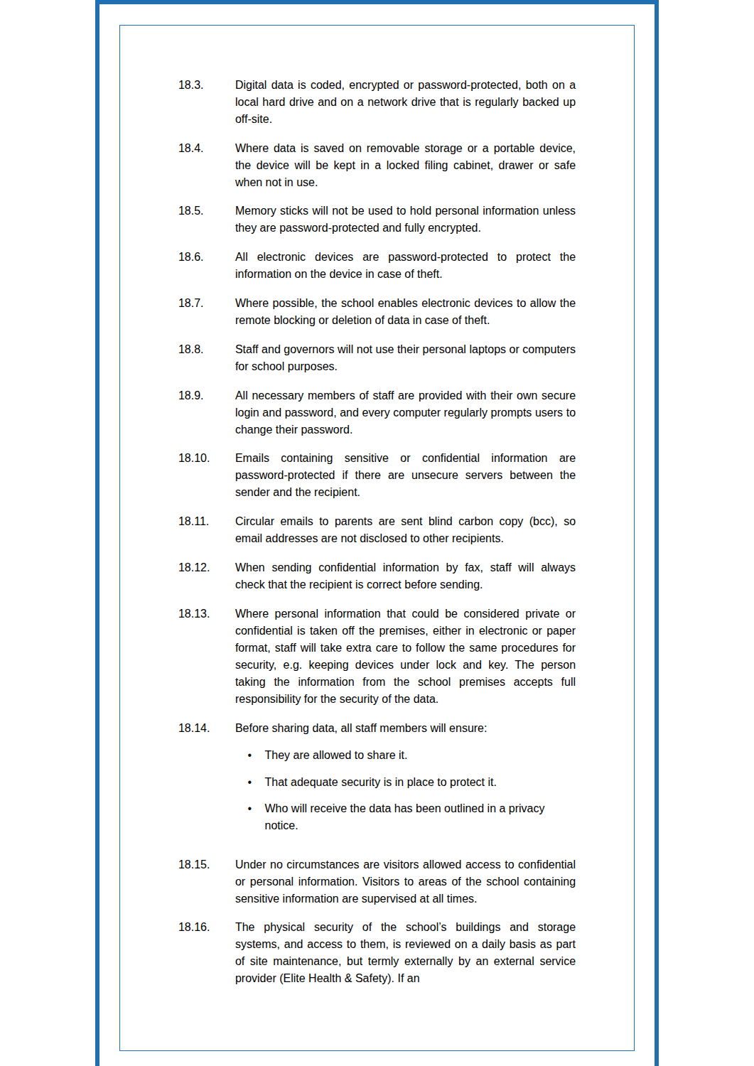18.3. Digital data is coded, encrypted or password-protected, both on a local hard drive and on a network drive that is regularly backed up off-site.
18.4. Where data is saved on removable storage or a portable device, the device will be kept in a locked filing cabinet, drawer or safe when not in use.
18.5. Memory sticks will not be used to hold personal information unless they are password-protected and fully encrypted.
18.6. All electronic devices are password-protected to protect the information on the device in case of theft.
18.7. Where possible, the school enables electronic devices to allow the remote blocking or deletion of data in case of theft.
18.8. Staff and governors will not use their personal laptops or computers for school purposes.
18.9. All necessary members of staff are provided with their own secure login and password, and every computer regularly prompts users to change their password.
18.10. Emails containing sensitive or confidential information are password-protected if there are unsecure servers between the sender and the recipient.
18.11. Circular emails to parents are sent blind carbon copy (bcc), so email addresses are not disclosed to other recipients.
18.12. When sending confidential information by fax, staff will always check that the recipient is correct before sending.
18.13. Where personal information that could be considered private or confidential is taken off the premises, either in electronic or paper format, staff will take extra care to follow the same procedures for security, e.g. keeping devices under lock and key. The person taking the information from the school premises accepts full responsibility for the security of the data.
18.14. Before sharing data, all staff members will ensure:
They are allowed to share it.
That adequate security is in place to protect it.
Who will receive the data has been outlined in a privacy notice.
18.15. Under no circumstances are visitors allowed access to confidential or personal information. Visitors to areas of the school containing sensitive information are supervised at all times.
18.16. The physical security of the school’s buildings and storage systems, and access to them, is reviewed on a daily basis as part of site maintenance, but termly externally by an external service provider (Elite Health & Safety). If an